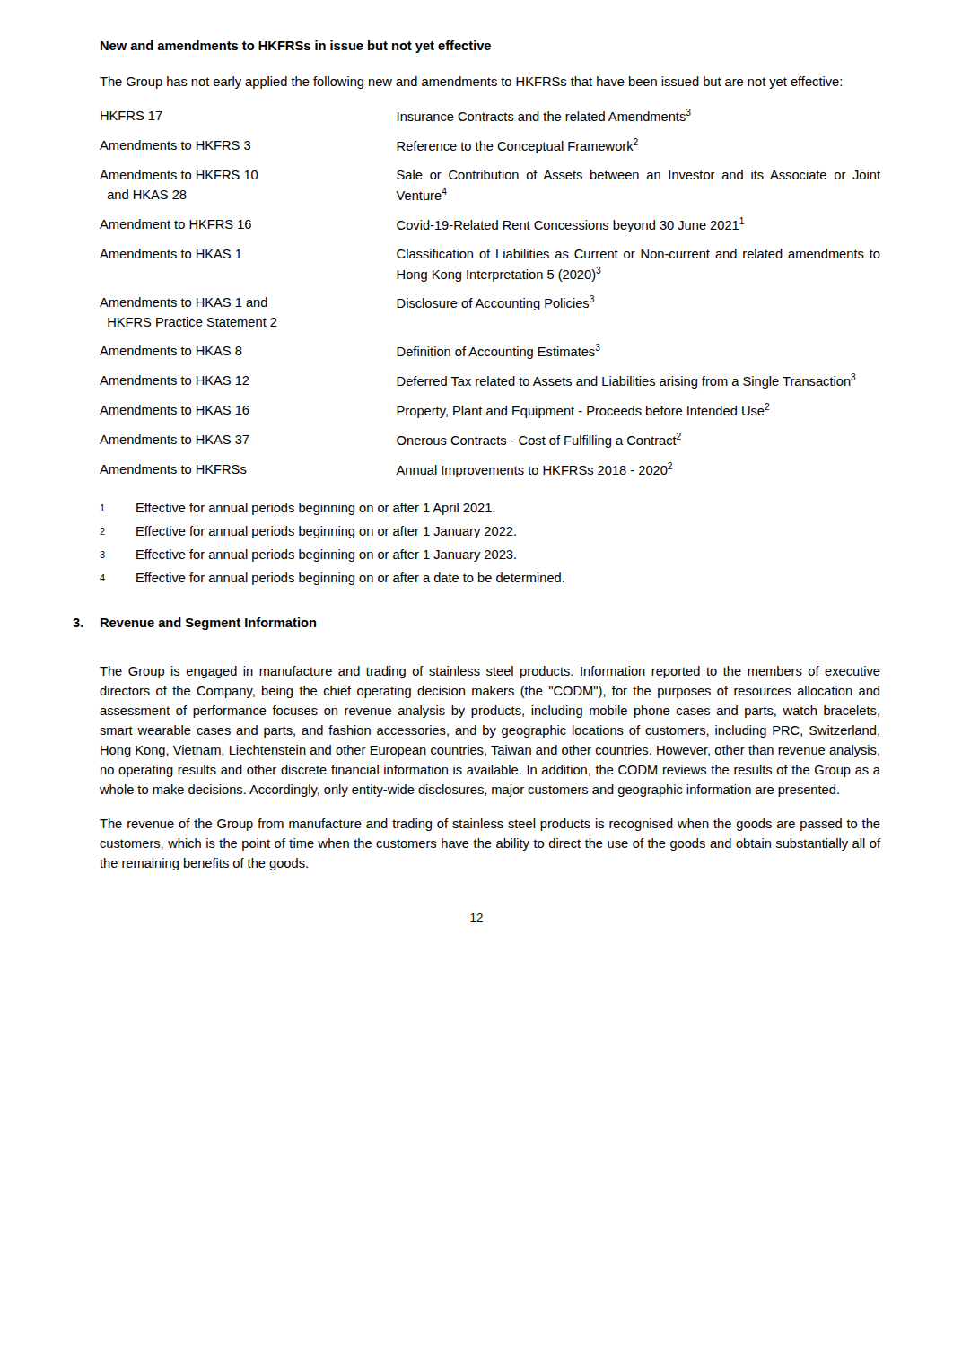New and amendments to HKFRSs in issue but not yet effective
The Group has not early applied the following new and amendments to HKFRSs that have been issued but are not yet effective:
| HKFRS 17 | Insurance Contracts and the related Amendments 3 |
| Amendments to HKFRS 3 | Reference to the Conceptual Framework 2 |
| Amendments to HKFRS 10 and HKAS 28 | Sale or Contribution of Assets between an Investor and its Associate or Joint Venture 4 |
| Amendment to HKFRS 16 | Covid-19-Related Rent Concessions beyond 30 June 2021 1 |
| Amendments to HKAS 1 | Classification of Liabilities as Current or Non-current and related amendments to Hong Kong Interpretation 5 (2020) 3 |
| Amendments to HKAS 1 and HKFRS Practice Statement 2 | Disclosure of Accounting Policies 3 |
| Amendments to HKAS 8 | Definition of Accounting Estimates 3 |
| Amendments to HKAS 12 | Deferred Tax related to Assets and Liabilities arising from a Single Transaction 3 |
| Amendments to HKAS 16 | Property, Plant and Equipment - Proceeds before Intended Use 2 |
| Amendments to HKAS 37 | Onerous Contracts - Cost of Fulfilling a Contract 2 |
| Amendments to HKFRSs | Annual Improvements to HKFRSs 2018 - 2020 2 |
| 1 | Effective for annual periods beginning on or after 1 April 2021. |
| 2 | Effective for annual periods beginning on or after 1 January 2022. |
| 3 | Effective for annual periods beginning on or after 1 January 2023. |
| 4 | Effective for annual periods beginning on or after a date to be determined. |
3.
Revenue and Segment Information
The Group is engaged in manufacture and trading of stainless steel products. Information reported to the members of executive directors of the Company, being the chief operating decision makers (the "CODM"), for the purposes of resources allocation and assessment of performance focuses on revenue analysis by products, including mobile phone cases and parts, watch bracelets, smart wearable cases and parts, and fashion accessories, and by geographic locations of customers, including PRC, Switzerland, Hong Kong, Vietnam, Liechtenstein and other European countries, Taiwan and other countries. However, other than revenue analysis, no operating results and other discrete financial information is available. In addition, the CODM reviews the results of the Group as a whole to make decisions. Accordingly, only entity-wide disclosures, major customers and geographic information are presented.
The revenue of the Group from manufacture and trading of stainless steel products is recognised when the goods are passed to the customers, which is the point of time when the customers have the ability to direct the use of the goods and obtain substantially all of the remaining benefits of the goods.
12